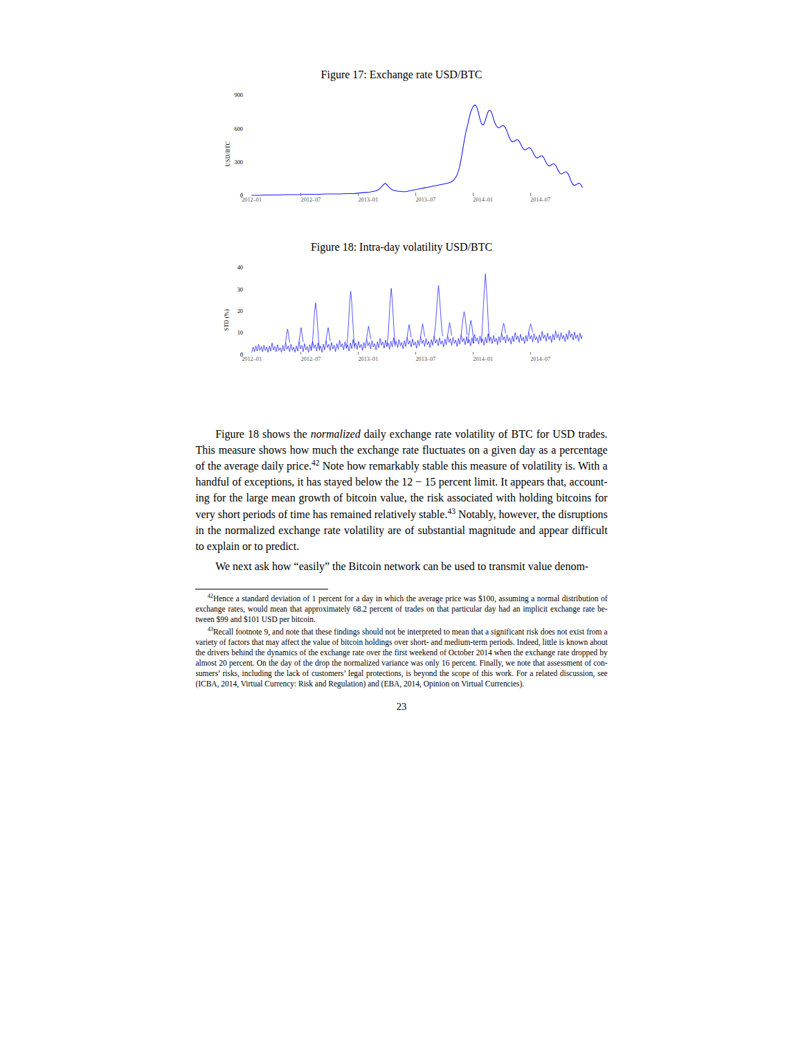Figure 17: Exchange rate USD/BTC
USD/BTC
0
300
600
900
2012–01
2012–07
2013–01
2013–07
2014–01
2014–07
Figure 18: Intra-day volatility USD/BTC
STD (%)
0
10
20
30
40
2012–01
2012–07
2013–01
2013–07
2014–01
2014–07
Figure 18 shows the normalized daily exchange rate volatility of BTC for USD trades. This measure shows how much the exchange rate fluctuates on a given day as a percentage of the average daily price.42 Note how remarkably stable this measure of volatility is. With a handful of exceptions, it has stayed below the 12 − 15 percent limit. It appears that, accounting for the large mean growth of bitcoin value, the risk associated with holding bitcoins for very short periods of time has remained relatively stable.43 Notably, however, the disruptions in the normalized exchange rate volatility are of substantial magnitude and appear difficult to explain or to predict.
We next ask how “easily” the Bitcoin network can be used to transmit value denom-
42Hence a standard deviation of 1 percent for a day in which the average price was $100, assuming a normal distribution of exchange rates, would mean that approximately 68.2 percent of trades on that particular day had an implicit exchange rate between $99 and $101 USD per bitcoin.
43Recall footnote 9, and note that these findings should not be interpreted to mean that a significant risk does not exist from a variety of factors that may affect the value of bitcoin holdings over short- and medium-term periods. Indeed, little is known about the drivers behind the dynamics of the exchange rate over the first weekend of October 2014 when the exchange rate dropped by almost 20 percent. On the day of the drop the normalized variance was only 16 percent. Finally, we note that assessment of consumers’ risks, including the lack of customers’ legal protections, is beyond the scope of this work. For a related discussion, see (ICBA, 2014, Virtual Currency: Risk and Regulation) and (EBA, 2014, Opinion on Virtual Currencies).
23